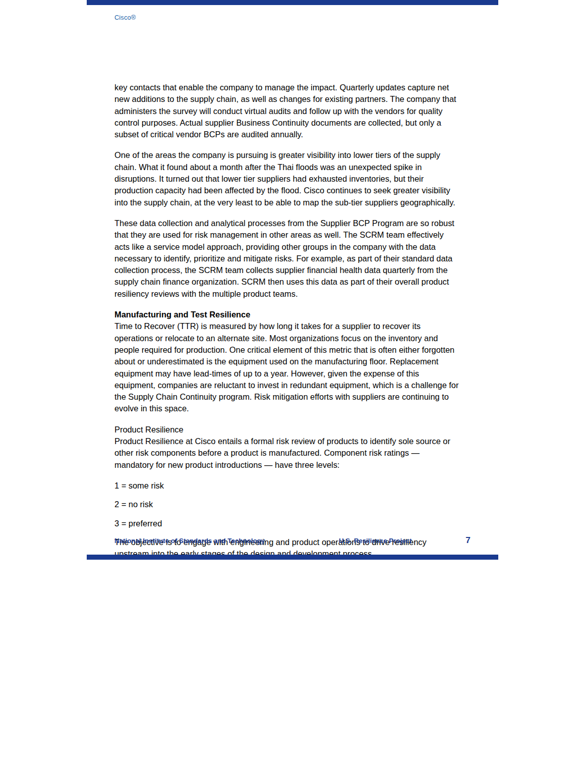Cisco®
key contacts that enable the company to manage the impact. Quarterly updates capture net new additions to the supply chain, as well as changes for existing partners. The company that administers the survey will conduct virtual audits and follow up with the vendors for quality control purposes. Actual supplier Business Continuity documents are collected, but only a subset of critical vendor BCPs are audited annually.
One of the areas the company is pursuing is greater visibility into lower tiers of the supply chain. What it found about a month after the Thai floods was an unexpected spike in disruptions. It turned out that lower tier suppliers had exhausted inventories, but their production capacity had been affected by the flood. Cisco continues to seek greater visibility into the supply chain, at the very least to be able to map the sub-tier suppliers geographically.
These data collection and analytical processes from the Supplier BCP Program are so robust that they are used for risk management in other areas as well. The SCRM team effectively acts like a service model approach, providing other groups in the company with the data necessary to identify, prioritize and mitigate risks. For example, as part of their standard data collection process, the SCRM team collects supplier financial health data quarterly from the supply chain finance organization. SCRM then uses this data as part of their overall product resiliency reviews with the multiple product teams.
Manufacturing and Test Resilience
Time to Recover (TTR) is measured by how long it takes for a supplier to recover its operations or relocate to an alternate site. Most organizations focus on the inventory and people required for production. One critical element of this metric that is often either forgotten about or underestimated is the equipment used on the manufacturing floor. Replacement equipment may have lead-times of up to a year. However, given the expense of this equipment, companies are reluctant to invest in redundant equipment, which is a challenge for the Supply Chain Continuity program. Risk mitigation efforts with suppliers are continuing to evolve in this space.
Product Resilience
Product Resilience at Cisco entails a formal risk review of products to identify sole source or other risk components before a product is manufactured. Component risk ratings — mandatory for new product introductions — have three levels:
1 = some risk
2 = no risk
3 = preferred
The objective is to engage with engineering and product operations to drive resiliency upstream into the early stages of the design and development process.
National Institute of Standards and Technology
U.S. Resilience Project
7